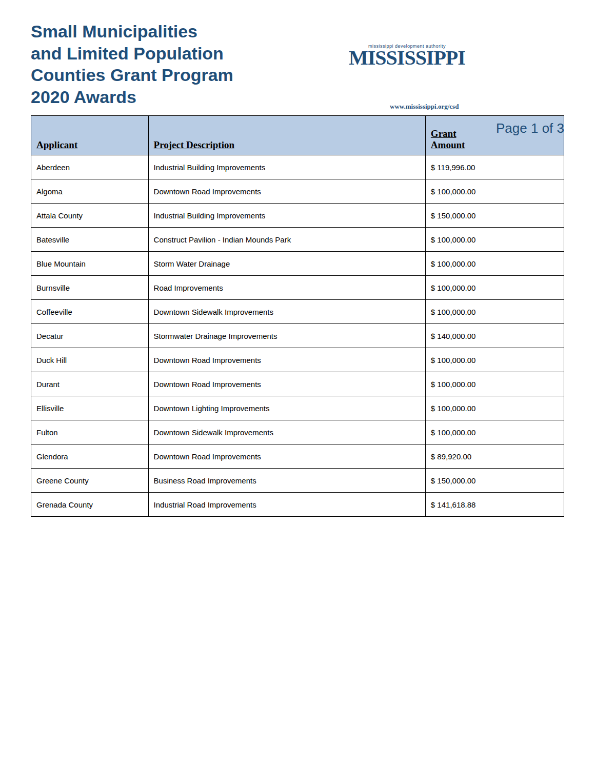Small Municipalities
and Limited Population
Counties Grant Program
2020 Awards
mississippi development authority
MISSISSIPPI
www.mississippi.org/csd
Page 1 of 3
| Applicant | Project Description | Grant Amount |
| --- | --- | --- |
| Aberdeen | Industrial Building Improvements | $ 119,996.00 |
| Algoma | Downtown Road Improvements | $ 100,000.00 |
| Attala County | Industrial Building Improvements | $ 150,000.00 |
| Batesville | Construct Pavilion - Indian Mounds Park | $ 100,000.00 |
| Blue Mountain | Storm Water Drainage | $ 100,000.00 |
| Burnsville | Road Improvements | $ 100,000.00 |
| Coffeeville | Downtown Sidewalk Improvements | $ 100,000.00 |
| Decatur | Stormwater Drainage Improvements | $ 140,000.00 |
| Duck Hill | Downtown Road Improvements | $ 100,000.00 |
| Durant | Downtown Road Improvements | $ 100,000.00 |
| Ellisville | Downtown Lighting Improvements | $ 100,000.00 |
| Fulton | Downtown Sidewalk Improvements | $ 100,000.00 |
| Glendora | Downtown Road Improvements | $ 89,920.00 |
| Greene County | Business Road Improvements | $ 150,000.00 |
| Grenada County | Industrial Road Improvements | $ 141,618.88 |